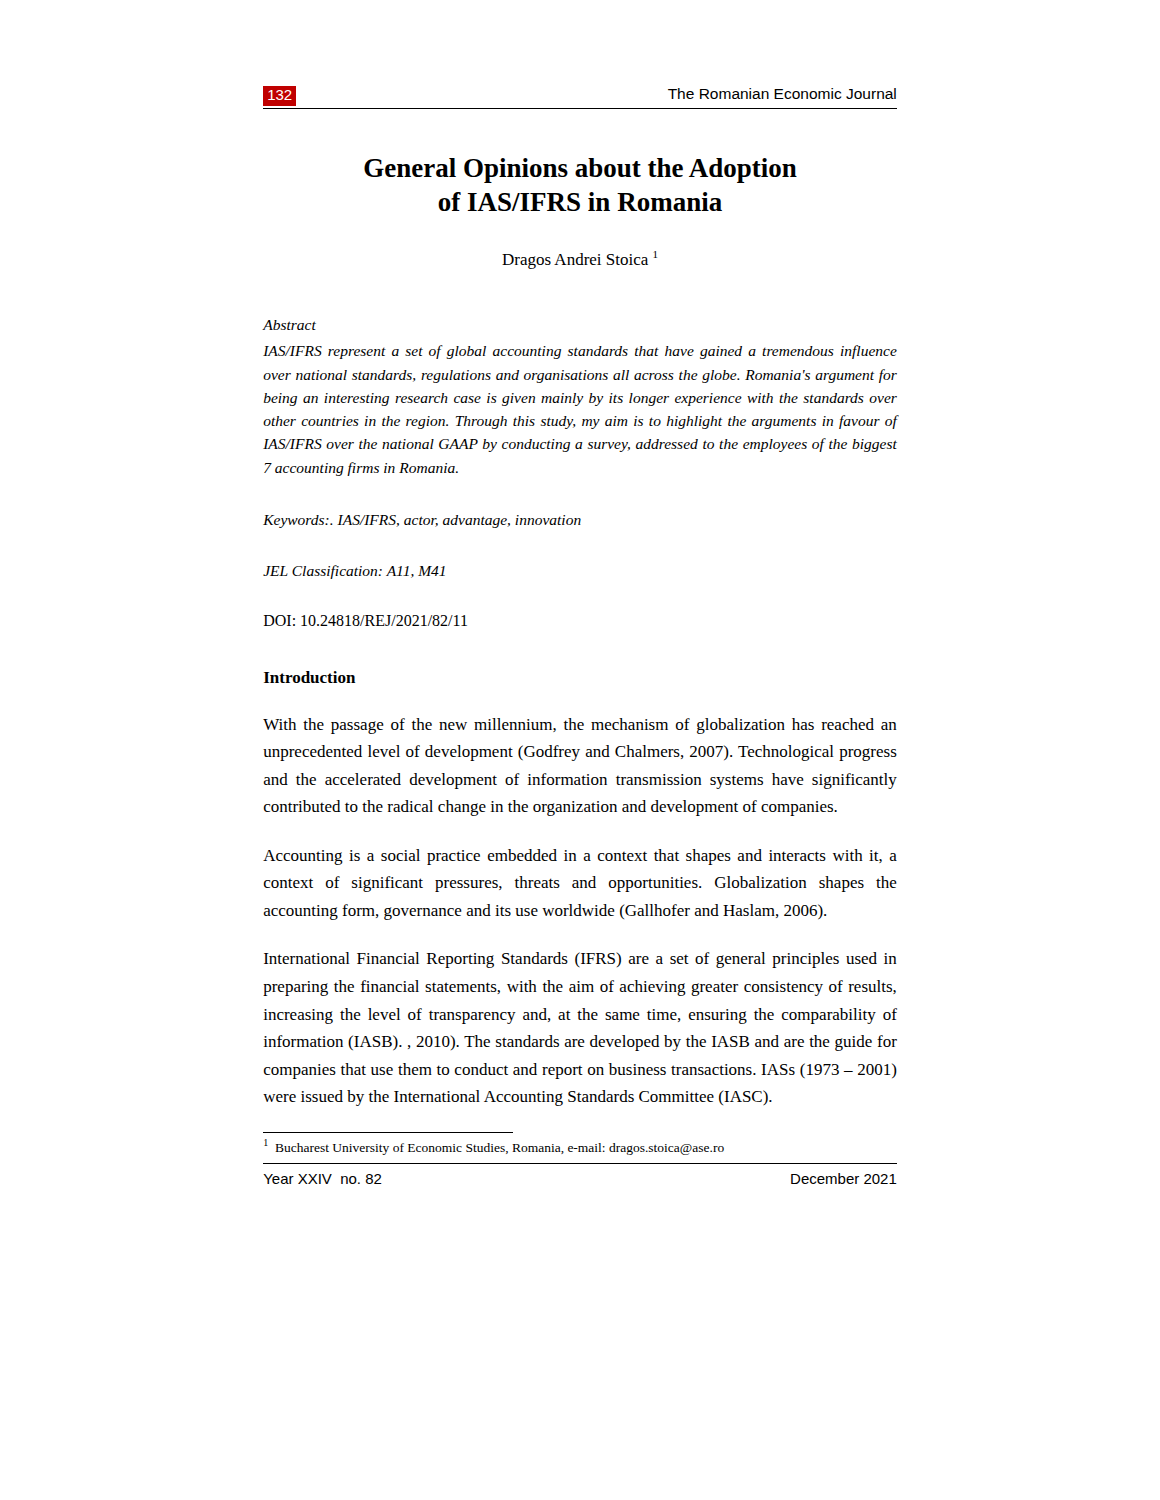132 The Romanian Economic Journal
General Opinions about the Adoption
of IAS/IFRS in Romania
Dragos Andrei Stoica 1
Abstract
IAS/IFRS represent a set of global accounting standards that have gained a tremendous influence over national standards, regulations and organisations all across the globe. Romania's argument for being an interesting research case is given mainly by its longer experience with the standards over other countries in the region. Through this study, my aim is to highlight the arguments in favour of IAS/IFRS over the national GAAP by conducting a survey, addressed to the employees of the biggest 7 accounting firms in Romania.
Keywords:. IAS/IFRS, actor, advantage, innovation
JEL Classification: A11, M41
DOI: 10.24818/REJ/2021/82/11
Introduction
With the passage of the new millennium, the mechanism of globalization has reached an unprecedented level of development (Godfrey and Chalmers, 2007). Technological progress and the accelerated development of information transmission systems have significantly contributed to the radical change in the organization and development of companies.
Accounting is a social practice embedded in a context that shapes and interacts with it, a context of significant pressures, threats and opportunities. Globalization shapes the accounting form, governance and its use worldwide (Gallhofer and Haslam, 2006).
International Financial Reporting Standards (IFRS) are a set of general principles used in preparing the financial statements, with the aim of achieving greater consistency of results, increasing the level of transparency and, at the same time, ensuring the comparability of information (IASB). , 2010). The standards are developed by the IASB and are the guide for companies that use them to conduct and report on business transactions. IASs (1973 – 2001) were issued by the International Accounting Standards Committee (IASC).
1 Bucharest University of Economic Studies, Romania, e-mail: dragos.stoica@ase.ro
Year XXIV no. 82 December 2021